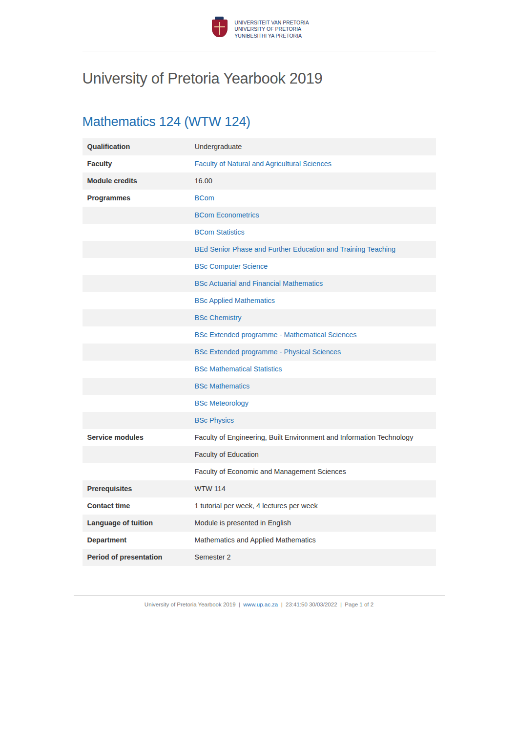Universiteit van Pretoria University of Pretoria Yunibesithi ya Pretoria
University of Pretoria Yearbook 2019
Mathematics 124 (WTW 124)
| Qualification | Undergraduate |
| Faculty | Faculty of Natural and Agricultural Sciences |
| Module credits | 16.00 |
| Programmes | BCom |
| | BCom Econometrics |
| | BCom Statistics |
| | BEd Senior Phase and Further Education and Training Teaching |
| | BSc Computer Science |
| | BSc Actuarial and Financial Mathematics |
| | BSc Applied Mathematics |
| | BSc Chemistry |
| | BSc Extended programme - Mathematical Sciences |
| | BSc Extended programme - Physical Sciences |
| | BSc Mathematical Statistics |
| | BSc Mathematics |
| | BSc Meteorology |
| | BSc Physics |
| Service modules | Faculty of Engineering, Built Environment and Information Technology |
| | Faculty of Education |
| | Faculty of Economic and Management Sciences |
| Prerequisites | WTW 114 |
| Contact time | 1 tutorial per week, 4 lectures per week |
| Language of tuition | Module is presented in English |
| Department | Mathematics and Applied Mathematics |
| Period of presentation | Semester 2 |
University of Pretoria Yearbook 2019 | www.up.ac.za | 23:41:50 30/03/2022 | Page 1 of 2